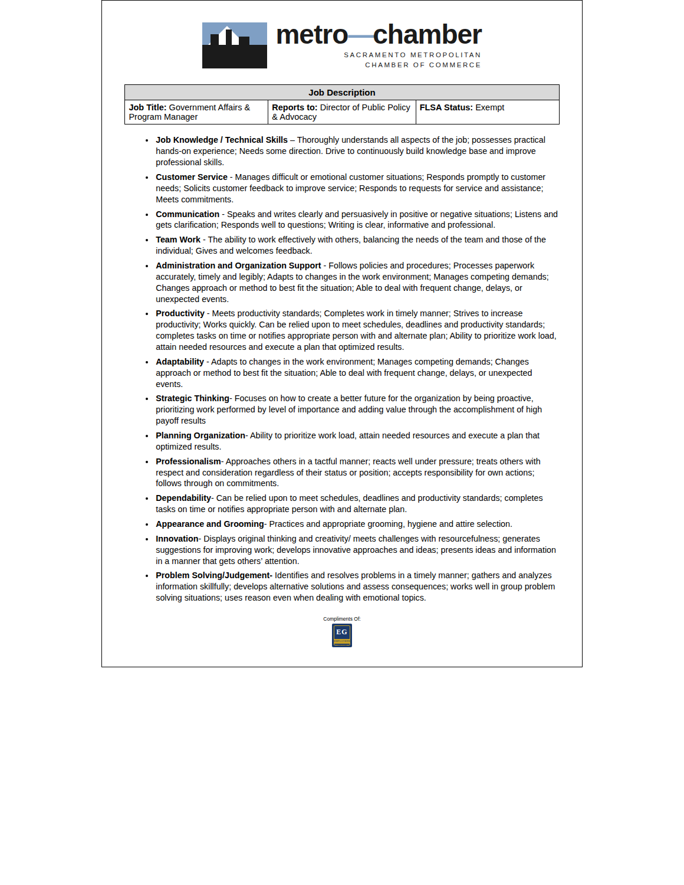metro—chamber
SACRAMENTO METROPOLITAN
CHAMBER OF COMMERCE
| Job Description |
| --- |
| Job Title: Government Affairs & Program Manager | Reports to: Director of Public Policy & Advocacy | FLSA Status: Exempt |
Job Knowledge / Technical Skills – Thoroughly understands all aspects of the job; possesses practical hands-on experience; Needs some direction. Drive to continuously build knowledge base and improve professional skills.
Customer Service - Manages difficult or emotional customer situations; Responds promptly to customer needs; Solicits customer feedback to improve service; Responds to requests for service and assistance; Meets commitments.
Communication - Speaks and writes clearly and persuasively in positive or negative situations; Listens and gets clarification; Responds well to questions; Writing is clear, informative and professional.
Team Work - The ability to work effectively with others, balancing the needs of the team and those of the individual; Gives and welcomes feedback.
Administration and Organization Support - Follows policies and procedures; Processes paperwork accurately, timely and legibly; Adapts to changes in the work environment; Manages competing demands; Changes approach or method to best fit the situation; Able to deal with frequent change, delays, or unexpected events.
Productivity - Meets productivity standards; Completes work in timely manner; Strives to increase productivity; Works quickly. Can be relied upon to meet schedules, deadlines and productivity standards; completes tasks on time or notifies appropriate person with and alternate plan; Ability to prioritize work load, attain needed resources and execute a plan that optimized results.
Adaptability - Adapts to changes in the work environment; Manages competing demands; Changes approach or method to best fit the situation; Able to deal with frequent change, delays, or unexpected events.
Strategic Thinking- Focuses on how to create a better future for the organization by being proactive, prioritizing work performed by level of importance and adding value through the accomplishment of high payoff results
Planning Organization- Ability to prioritize work load, attain needed resources and execute a plan that optimized results.
Professionalism- Approaches others in a tactful manner; reacts well under pressure; treats others with respect and consideration regardless of their status or position; accepts responsibility for own actions; follows through on commitments.
Dependability- Can be relied upon to meet schedules, deadlines and productivity standards; completes tasks on time or notifies appropriate person with and alternate plan.
Appearance and Grooming- Practices and appropriate grooming, hygiene and attire selection.
Innovation- Displays original thinking and creativity/ meets challenges with resourcefulness; generates suggestions for improving work; develops innovative approaches and ideas; presents ideas and information in a manner that gets others’ attention.
Problem Solving/Judgement- Identifies and resolves problems in a timely manner; gathers and analyzes information skillfully; develops alternative solutions and assess consequences; works well in group problem solving situations; uses reason even when dealing with emotional topics.
Compliments Of:
EG EMPLOYERS GROUP